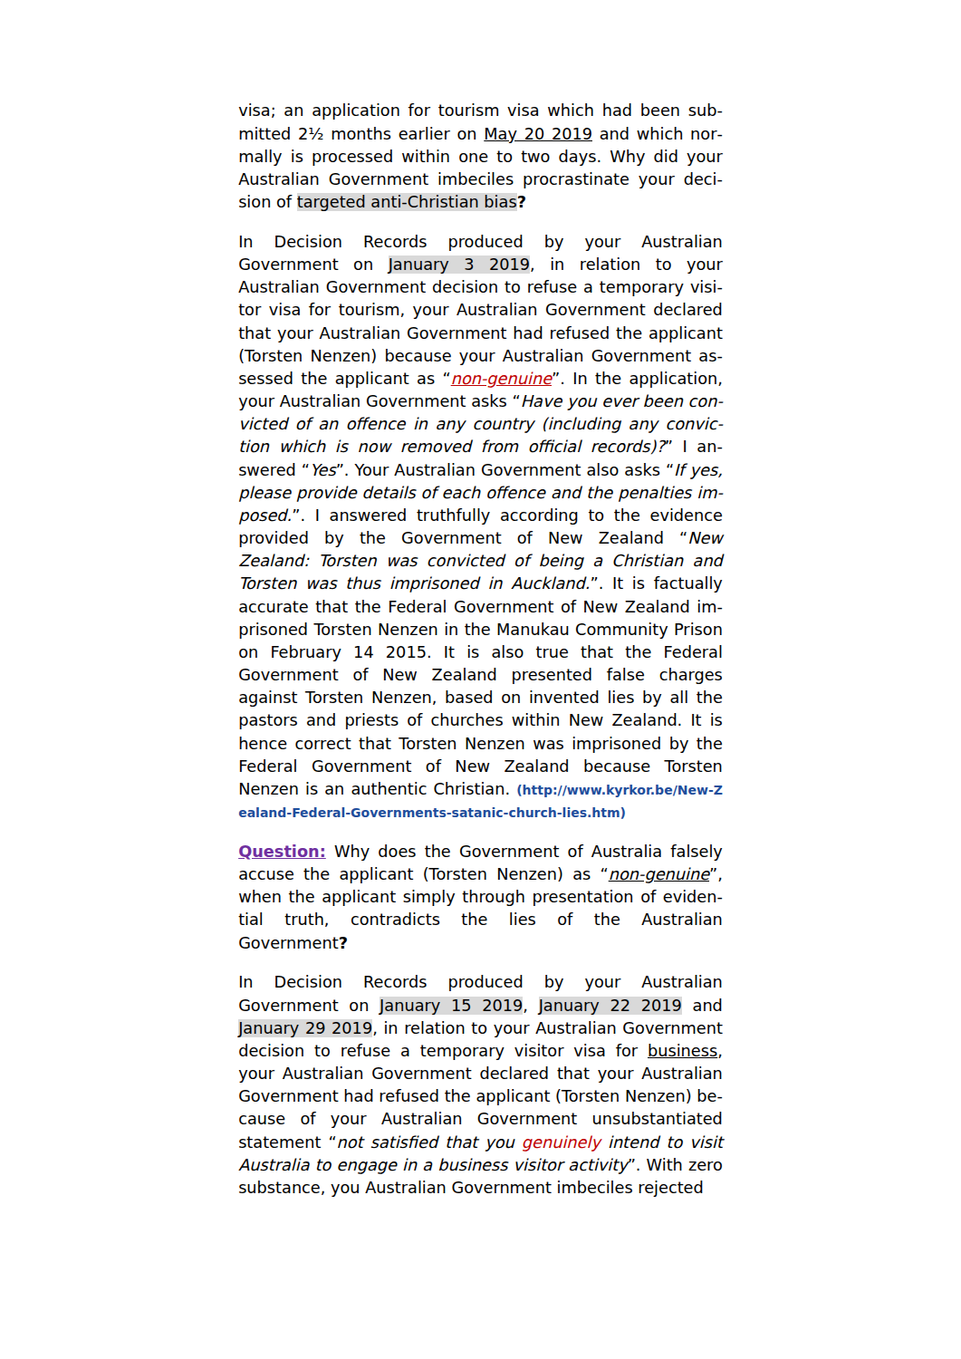visa; an application for tourism visa which had been submitted 2½ months earlier on May 20 2019 and which normally is processed within one to two days. Why did your Australian Government imbeciles procrastinate your decision of targeted anti-Christian bias?
In Decision Records produced by your Australian Government on January 3 2019, in relation to your Australian Government decision to refuse a temporary visitor visa for tourism, your Australian Government declared that your Australian Government had refused the applicant (Torsten Nenzen) because your Australian Government assessed the applicant as “non-genuine”. In the application, your Australian Government asks “Have you ever been convicted of an offence in any country (including any conviction which is now removed from official records)?” I answered “Yes”. Your Australian Government also asks “If yes, please provide details of each offence and the penalties imposed.”. I answered truthfully according to the evidence provided by the Government of New Zealand “New Zealand: Torsten was convicted of being a Christian and Torsten was thus imprisoned in Auckland.”. It is factually accurate that the Federal Government of New Zealand imprisoned Torsten Nenzen in the Manukau Community Prison on February 14 2015. It is also true that the Federal Government of New Zealand presented false charges against Torsten Nenzen, based on invented lies by all the pastors and priests of churches within New Zealand. It is hence correct that Torsten Nenzen was imprisoned by the Federal Government of New Zealand because Torsten Nenzen is an authentic Christian. (http://www.kyrkor.be/New-Zealand-Federal-Governments-satanic-church-lies.htm)
Question: Why does the Government of Australia falsely accuse the applicant (Torsten Nenzen) as “non-genuine”, when the applicant simply through presentation of evidential truth, contradicts the lies of the Australian Government?
In Decision Records produced by your Australian Government on January 15 2019, January 22 2019 and January 29 2019, in relation to your Australian Government decision to refuse a temporary visitor visa for business, your Australian Government declared that your Australian Government had refused the applicant (Torsten Nenzen) because of your Australian Government unsubstantiated statement “not satisfied that you genuinely intend to visit Australia to engage in a business visitor activity”. With zero substance, you Australian Government imbeciles rejected